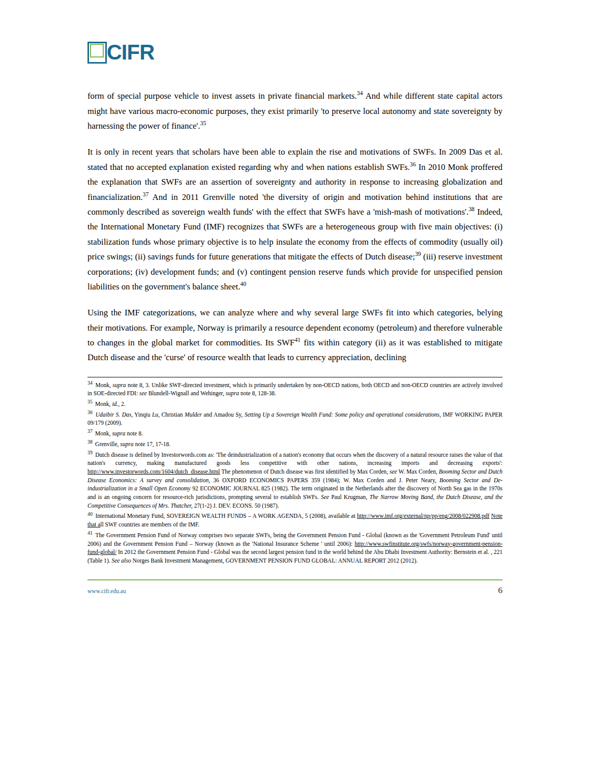CIFR
form of special purpose vehicle to invest assets in private financial markets.34 And while different state capital actors might have various macro-economic purposes, they exist primarily 'to preserve local autonomy and state sovereignty by harnessing the power of finance'.35
It is only in recent years that scholars have been able to explain the rise and motivations of SWFs. In 2009 Das et al. stated that no accepted explanation existed regarding why and when nations establish SWFs.36 In 2010 Monk proffered the explanation that SWFs are an assertion of sovereignty and authority in response to increasing globalization and financialization.37 And in 2011 Grenville noted 'the diversity of origin and motivation behind institutions that are commonly described as sovereign wealth funds' with the effect that SWFs have a 'mish-mash of motivations'.38 Indeed, the International Monetary Fund (IMF) recognizes that SWFs are a heterogeneous group with five main objectives: (i) stabilization funds whose primary objective is to help insulate the economy from the effects of commodity (usually oil) price swings; (ii) savings funds for future generations that mitigate the effects of Dutch disease;39 (iii) reserve investment corporations; (iv) development funds; and (v) contingent pension reserve funds which provide for unspecified pension liabilities on the government's balance sheet.40
Using the IMF categorizations, we can analyze where and why several large SWFs fit into which categories, belying their motivations. For example, Norway is primarily a resource dependent economy (petroleum) and therefore vulnerable to changes in the global market for commodities. Its SWF41 fits within category (ii) as it was established to mitigate Dutch disease and the 'curse' of resource wealth that leads to currency appreciation, declining
34 Monk, supra note 8, 3. Unlike SWF-directed investment, which is primarily undertaken by non-OECD nations, both OECD and non-OECD countries are actively involved in SOE-directed FDI: see Blundell-Wignall and Wehinger, supra note 8, 128-38.
35 Monk, id., 2.
36 Udaibir S. Das, Yinqiu Lu, Christian Mulder and Amadou Sy, Setting Up a Sovereign Wealth Fund: Some policy and operational considerations, IMF WORKING PAPER 09/179 (2009).
37 Monk, supra note 8.
38 Grenville, supra note 17, 17-18.
39 Dutch disease is defined by Investorwords.com as: 'The deindustrialization of a nation's economy that occurs when the discovery of a natural resource raises the value of that nation's currency, making manufactured goods less competitive with other nations, increasing imports and decreasing exports': http://www.investorwords.com/1604/dutch_disease.html The phenomenon of Dutch disease was first identified by Max Corden, see W. Max Corden, Booming Sector and Dutch Disease Economics: A survey and consolidation, 36 OXFORD ECONOMICS PAPERS 359 (1984); W. Max Corden and J. Peter Neary, Booming Sector and De-industrialization in a Small Open Economy 92 ECONOMIC JOURNAL 825 (1982). The term originated in the Netherlands after the discovery of North Sea gas in the 1970s and is an ongoing concern for resource-rich jurisdictions, prompting several to establish SWFs. See Paul Krugman, The Narrow Moving Band, the Dutch Disease, and the Competitive Consequences of Mrs. Thatcher, 27(1-2) J. DEV. ECONS. 50 (1987).
40 International Monetary Fund, SOVEREIGN WEALTH FUNDS – A WORK AGENDA, 5 (2008), available at http://www.imf.org/external/np/pp/eng/2008/022908.pdf Note that all SWF countries are members of the IMF.
41 The Government Pension Fund of Norway comprises two separate SWFs, being the Government Pension Fund - Global (known as the 'Government Petroleum Fund' until 2006) and the Government Pension Fund – Norway (known as the 'National Insurance Scheme ' until 2006): http://www.swfinstitute.org/swfs/norway-government-pension-fund-global/ In 2012 the Government Pension Fund - Global was the second largest pension fund in the world behind the Abu Dhabi Investment Authority: Bernstein et al. , 221 (Table 1). See also Norges Bank Investment Management, GOVERNMENT PENSION FUND GLOBAL: ANNUAL REPORT 2012 (2012).
www.cifr.edu.au 6